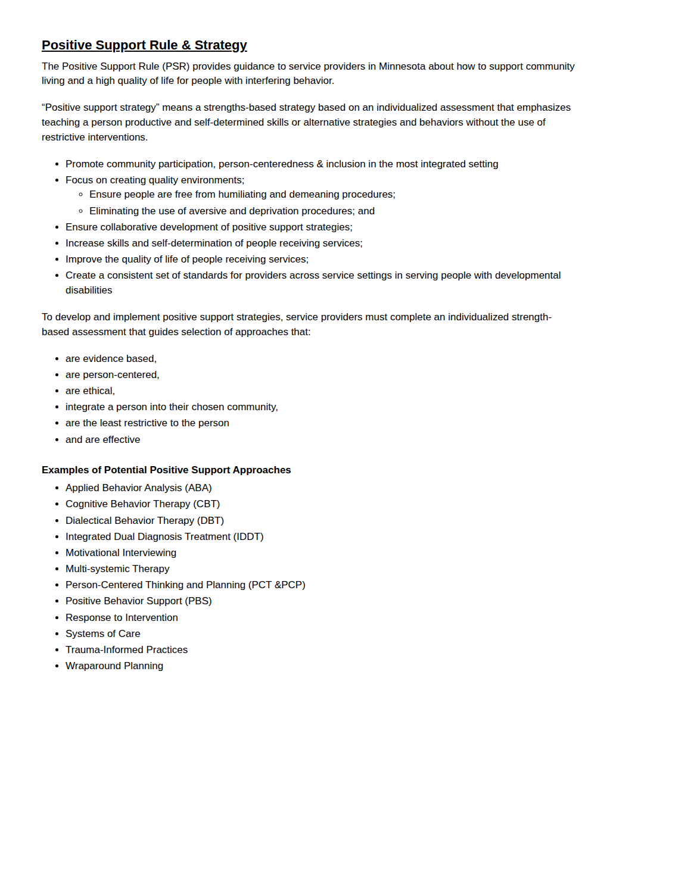Positive Support Rule & Strategy
The Positive Support Rule (PSR) provides guidance to service providers in Minnesota about how to support community living and a high quality of life for people with interfering behavior.
“Positive support strategy” means a strengths-based strategy based on an individualized assessment that emphasizes teaching a person productive and self-determined skills or alternative strategies and behaviors without the use of restrictive interventions.
Promote community participation, person-centeredness & inclusion in the most integrated setting
Focus on creating quality environments;
Ensure people are free from humiliating and demeaning procedures;
Eliminating the use of aversive and deprivation procedures; and
Ensure collaborative development of positive support strategies;
Increase skills and self-determination of people receiving services;
Improve the quality of life of people receiving services;
Create a consistent set of standards for providers across service settings in serving people with developmental disabilities
To develop and implement positive support strategies, service providers must complete an individualized strength-based assessment that guides selection of approaches that:
are evidence based,
are person-centered,
are ethical,
integrate a person into their chosen community,
are the least restrictive to the person
and are effective
Examples of Potential Positive Support Approaches
Applied Behavior Analysis (ABA)
Cognitive Behavior Therapy (CBT)
Dialectical Behavior Therapy (DBT)
Integrated Dual Diagnosis Treatment (IDDT)
Motivational Interviewing
Multi-systemic Therapy
Person-Centered Thinking and Planning (PCT &PCP)
Positive Behavior Support (PBS)
Response to Intervention
Systems of Care
Trauma-Informed Practices
Wraparound Planning